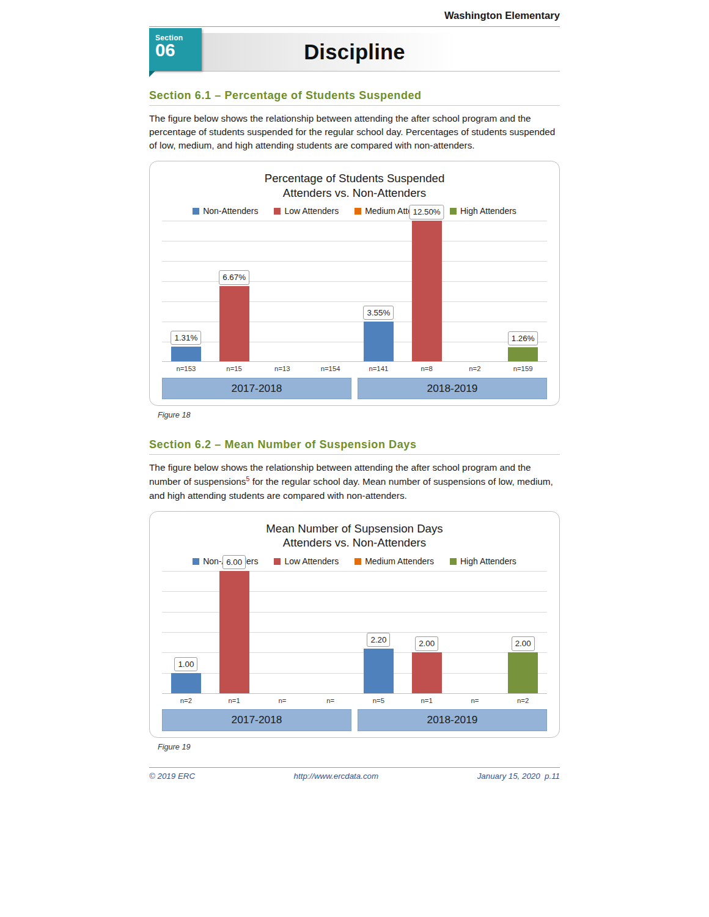Washington Elementary
Section
06
Discipline
Section 6.1 – Percentage of Students Suspended
The figure below shows the relationship between attending the after school program and the percentage of students suspended for the regular school day. Percentages of students suspended of low, medium, and high attending students are compared with non-attenders.
Percentage of Students Suspended
Attenders vs. Non-Attenders
Non-Attenders
Low Attenders
Medium Attenders
High Attenders
1.31%
6.67%
3.55%
12.50%
1.26%
n=153
n=15
n=13
n=154
n=141
n=8
n=2
n=159
2017-2018
2018-2019
Figure 18
Section 6.2 – Mean Number of Suspension Days
The figure below shows the relationship between attending the after school program and the number of suspensions5 for the regular school day. Mean number of suspensions of low, medium, and high attending students are compared with non-attenders.
Mean Number of Supsension Days
Attenders vs. Non-Attenders
Non-Attenders
Low Attenders
Medium Attenders
High Attenders
1.00
6.00
2.20
2.00
2.00
n=2
n=1
n=
n=
n=5
n=1
n=
n=2
2017-2018
2018-2019
Figure 19
© 2019 ERC
http://www.ercdata.com
January 15, 2020 p.11